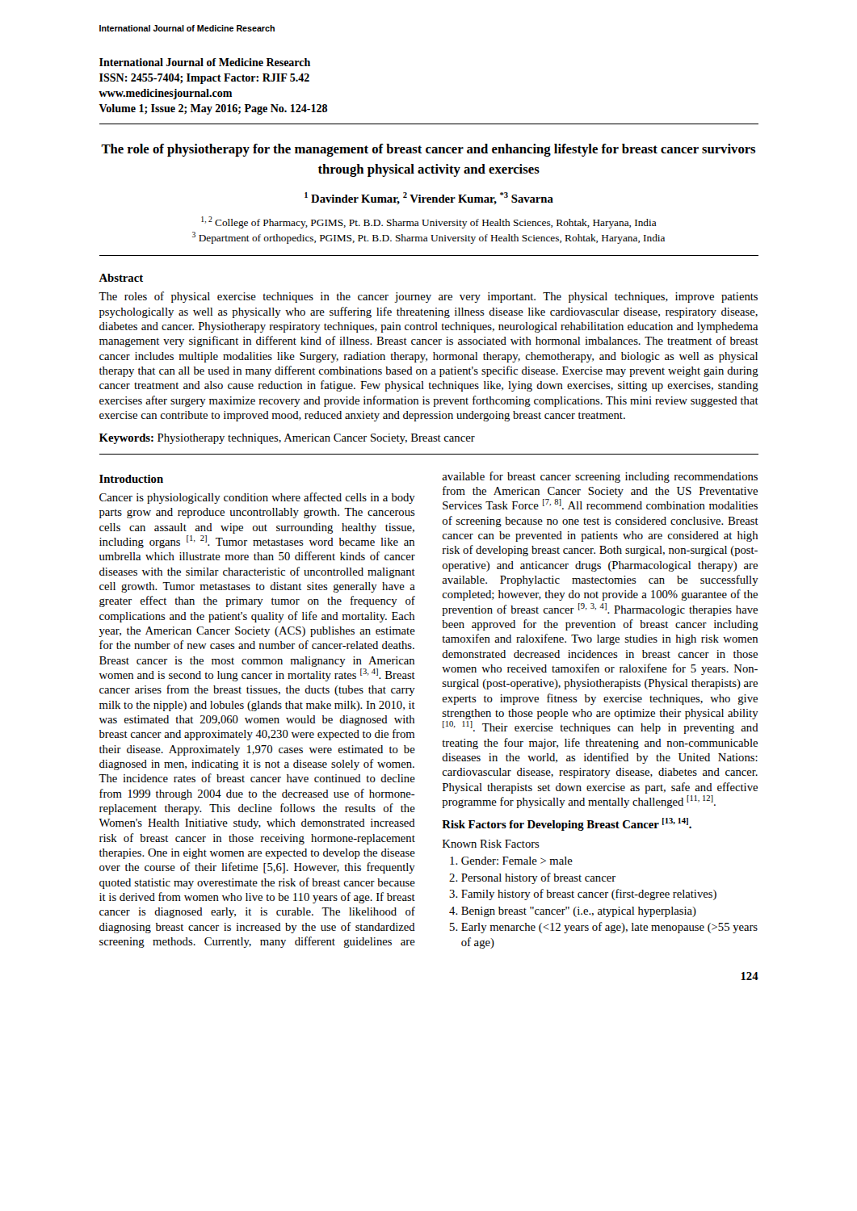International Journal of Medicine Research
International Journal of Medicine Research
ISSN: 2455-7404; Impact Factor: RJIF 5.42
www.medicinesjournal.com
Volume 1; Issue 2; May 2016; Page No. 124-128
The role of physiotherapy for the management of breast cancer and enhancing lifestyle for breast cancer survivors through physical activity and exercises
1 Davinder Kumar, 2 Virender Kumar, *3 Savarna
1, 2 College of Pharmacy, PGIMS, Pt. B.D. Sharma University of Health Sciences, Rohtak, Haryana, India
3 Department of orthopedics, PGIMS, Pt. B.D. Sharma University of Health Sciences, Rohtak, Haryana, India
Abstract
The roles of physical exercise techniques in the cancer journey are very important. The physical techniques, improve patients psychologically as well as physically who are suffering life threatening illness disease like cardiovascular disease, respiratory disease, diabetes and cancer. Physiotherapy respiratory techniques, pain control techniques, neurological rehabilitation education and lymphedema management very significant in different kind of illness. Breast cancer is associated with hormonal imbalances. The treatment of breast cancer includes multiple modalities like Surgery, radiation therapy, hormonal therapy, chemotherapy, and biologic as well as physical therapy that can all be used in many different combinations based on a patient's specific disease. Exercise may prevent weight gain during cancer treatment and also cause reduction in fatigue. Few physical techniques like, lying down exercises, sitting up exercises, standing exercises after surgery maximize recovery and provide information is prevent forthcoming complications. This mini review suggested that exercise can contribute to improved mood, reduced anxiety and depression undergoing breast cancer treatment.
Keywords: Physiotherapy techniques, American Cancer Society, Breast cancer
Introduction
Cancer is physiologically condition where affected cells in a body parts grow and reproduce uncontrollably growth. The cancerous cells can assault and wipe out surrounding healthy tissue, including organs [1, 2]. Tumor metastases word became like an umbrella which illustrate more than 50 different kinds of cancer diseases with the similar characteristic of uncontrolled malignant cell growth. Tumor metastases to distant sites generally have a greater effect than the primary tumor on the frequency of complications and the patient's quality of life and mortality. Each year, the American Cancer Society (ACS) publishes an estimate for the number of new cases and number of cancer-related deaths. Breast cancer is the most common malignancy in American women and is second to lung cancer in mortality rates [3, 4]. Breast cancer arises from the breast tissues, the ducts (tubes that carry milk to the nipple) and lobules (glands that make milk). In 2010, it was estimated that 209,060 women would be diagnosed with breast cancer and approximately 40,230 were expected to die from their disease. Approximately 1,970 cases were estimated to be diagnosed in men, indicating it is not a disease solely of women. The incidence rates of breast cancer have continued to decline from 1999 through 2004 due to the decreased use of hormone-replacement therapy. This decline follows the results of the Women's Health Initiative study, which demonstrated increased risk of breast cancer in those receiving hormone-replacement therapies. One in eight women are expected to develop the disease over the course of their lifetime [5,6]. However, this frequently quoted statistic may overestimate the risk of breast cancer because it is derived from women who live to be 110 years of age. If breast cancer is diagnosed early, it is curable. The likelihood of diagnosing breast cancer is increased by the use of standardized screening methods. Currently, many different guidelines are available for breast cancer screening including recommendations from the American Cancer Society and the US Preventative Services Task Force [7, 8]. All recommend combination modalities of screening because no one test is considered conclusive. Breast cancer can be prevented in patients who are considered at high risk of developing breast cancer. Both surgical, non-surgical (post-operative) and anticancer drugs (Pharmacological therapy) are available. Prophylactic mastectomies can be successfully completed; however, they do not provide a 100% guarantee of the prevention of breast cancer [9, 3, 4]. Pharmacologic therapies have been approved for the prevention of breast cancer including tamoxifen and raloxifene. Two large studies in high risk women demonstrated decreased incidences in breast cancer in those women who received tamoxifen or raloxifene for 5 years. Non-surgical (post-operative), physiotherapists (Physical therapists) are experts to improve fitness by exercise techniques, who give strengthen to those people who are optimize their physical ability [10, 11]. Their exercise techniques can help in preventing and treating the four major, life threatening and non-communicable diseases in the world, as identified by the United Nations: cardiovascular disease, respiratory disease, diabetes and cancer. Physical therapists set down exercise as part, safe and effective programme for physically and mentally challenged [11, 12].
Risk Factors for Developing Breast Cancer [13, 14].
Known Risk Factors
Gender: Female > male
Personal history of breast cancer
Family history of breast cancer (first-degree relatives)
Benign breast "cancer" (i.e., atypical hyperplasia)
Early menarche (<12 years of age), late menopause (>55 years of age)
124